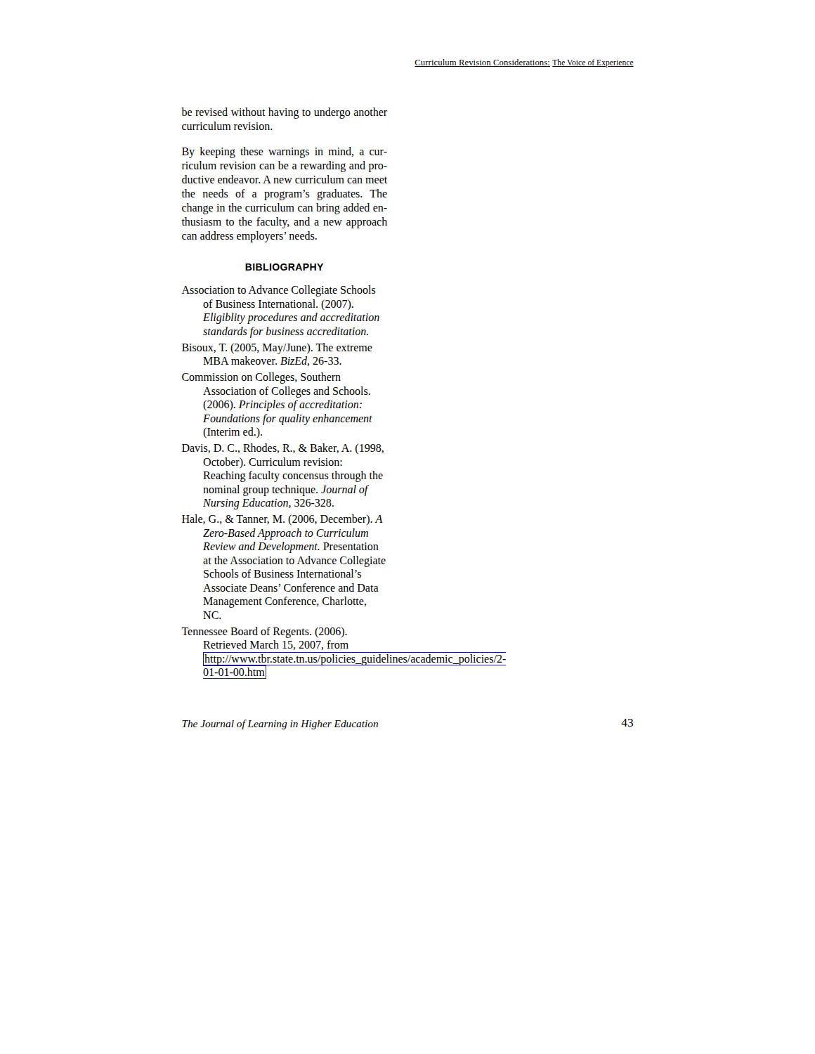Curriculum Revision Considerations: The Voice of Experience
be revised without having to undergo another curriculum revision.
By keeping these warnings in mind, a curriculum revision can be a rewarding and productive endeavor. A new curriculum can meet the needs of a program’s graduates. The change in the curriculum can bring added enthusiasm to the faculty, and a new approach can address employers’ needs.
BIBLIOGRAPHY
Association to Advance Collegiate Schools of Business International. (2007). Eligiblity procedures and accreditation standards for business accreditation.
Bisoux, T. (2005, May/June). The extreme MBA makeover. BizEd, 26-33.
Commission on Colleges, Southern Association of Colleges and Schools. (2006). Principles of accreditation: Foundations for quality enhancement (Interim ed.).
Davis, D. C., Rhodes, R., & Baker, A. (1998, October). Curriculum revision: Reaching faculty concensus through the nominal group technique. Journal of Nursing Education, 326-328.
Hale, G., & Tanner, M. (2006, December). A Zero-Based Approach to Curriculum Review and Development. Presentation at the Association to Advance Collegiate Schools of Business International’s Associate Deans’ Conference and Data Management Conference, Charlotte, NC.
Tennessee Board of Regents. (2006). Retrieved March 15, 2007, from http://www.tbr.state.tn.us/policies_guidelines/academic_policies/2-01-01-00.htm
The Journal of Learning in Higher Education
43